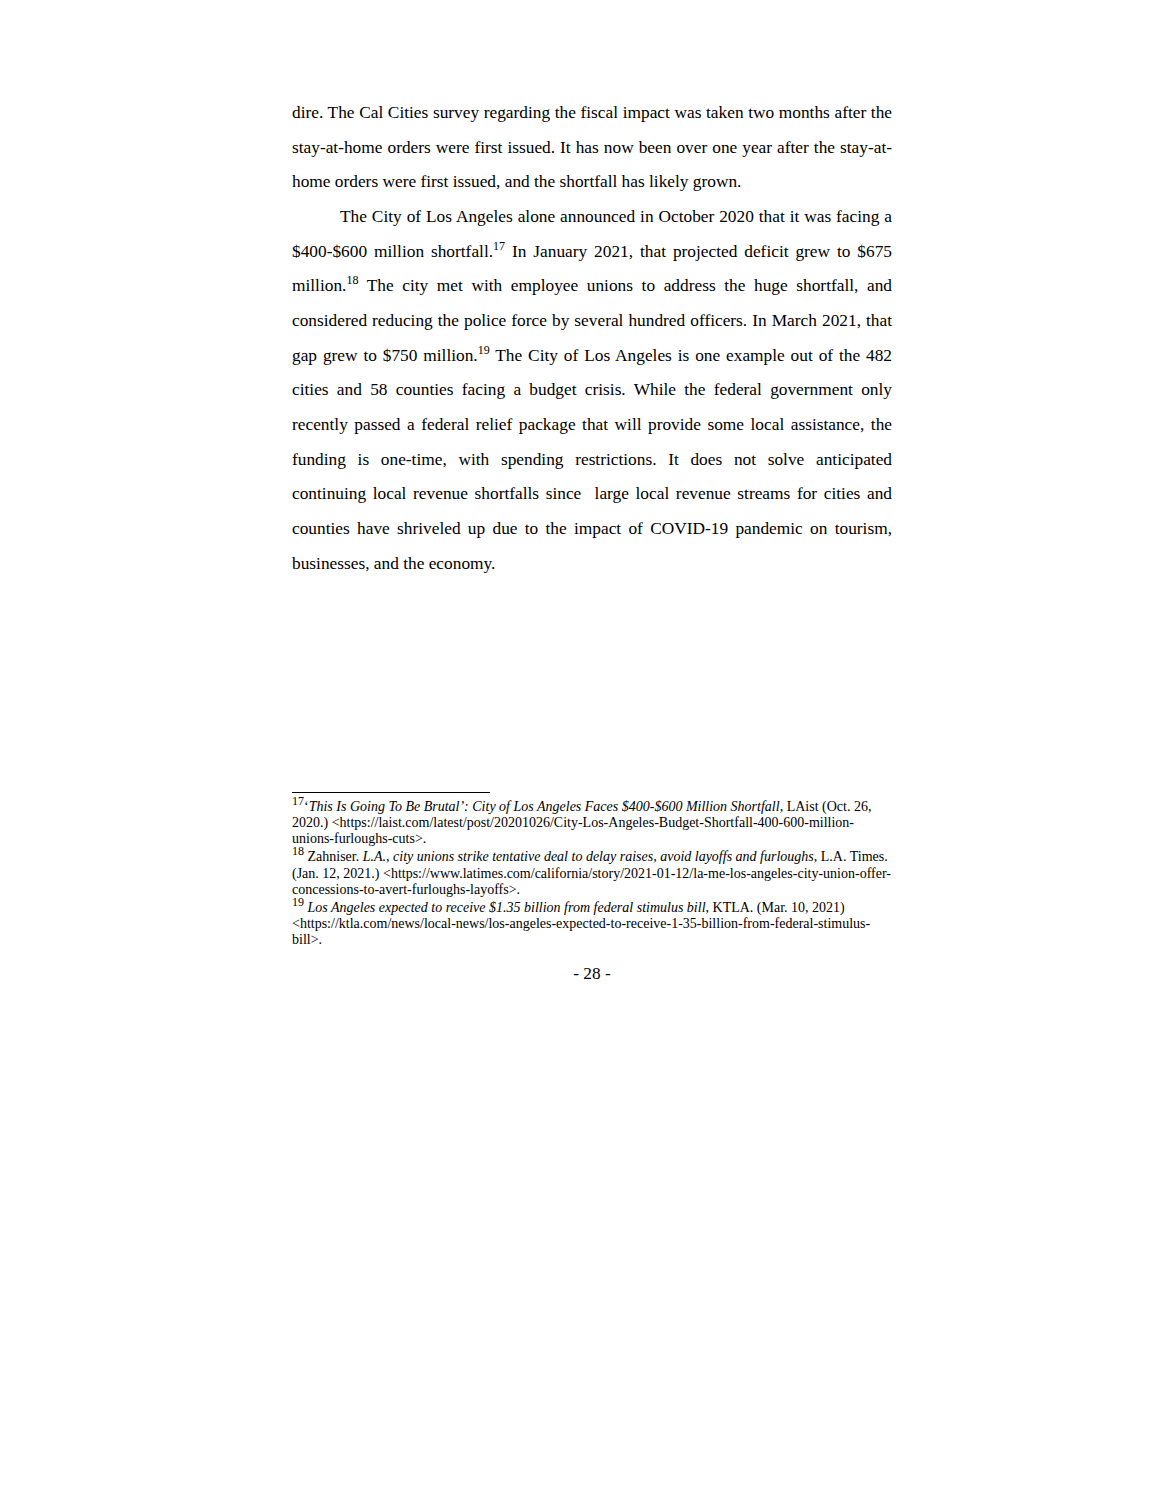dire. The Cal Cities survey regarding the fiscal impact was taken two months after the stay-at-home orders were first issued. It has now been over one year after the stay-at-home orders were first issued, and the shortfall has likely grown.
The City of Los Angeles alone announced in October 2020 that it was facing a $400-$600 million shortfall.17 In January 2021, that projected deficit grew to $675 million.18 The city met with employee unions to address the huge shortfall, and considered reducing the police force by several hundred officers. In March 2021, that gap grew to $750 million.19 The City of Los Angeles is one example out of the 482 cities and 58 counties facing a budget crisis. While the federal government only recently passed a federal relief package that will provide some local assistance, the funding is one-time, with spending restrictions. It does not solve anticipated continuing local revenue shortfalls since large local revenue streams for cities and counties have shriveled up due to the impact of COVID-19 pandemic on tourism, businesses, and the economy.
17‘This Is Going To Be Brutal’: City of Los Angeles Faces $400-$600 Million Shortfall, LAist (Oct. 26, 2020.) <https://laist.com/latest/post/20201026/City-Los-Angeles-Budget-Shortfall-400-600-million-unions-furloughs-cuts>.
18 Zahniser. L.A., city unions strike tentative deal to delay raises, avoid layoffs and furloughs, L.A. Times. (Jan. 12, 2021.) <https://www.latimes.com/california/story/2021-01-12/la-me-los-angeles-city-union-offer-concessions-to-avert-furloughs-layoffs>.
19 Los Angeles expected to receive $1.35 billion from federal stimulus bill, KTLA. (Mar. 10, 2021) <https://ktla.com/news/local-news/los-angeles-expected-to-receive-1-35-billion-from-federal-stimulus-bill>.
- 28 -